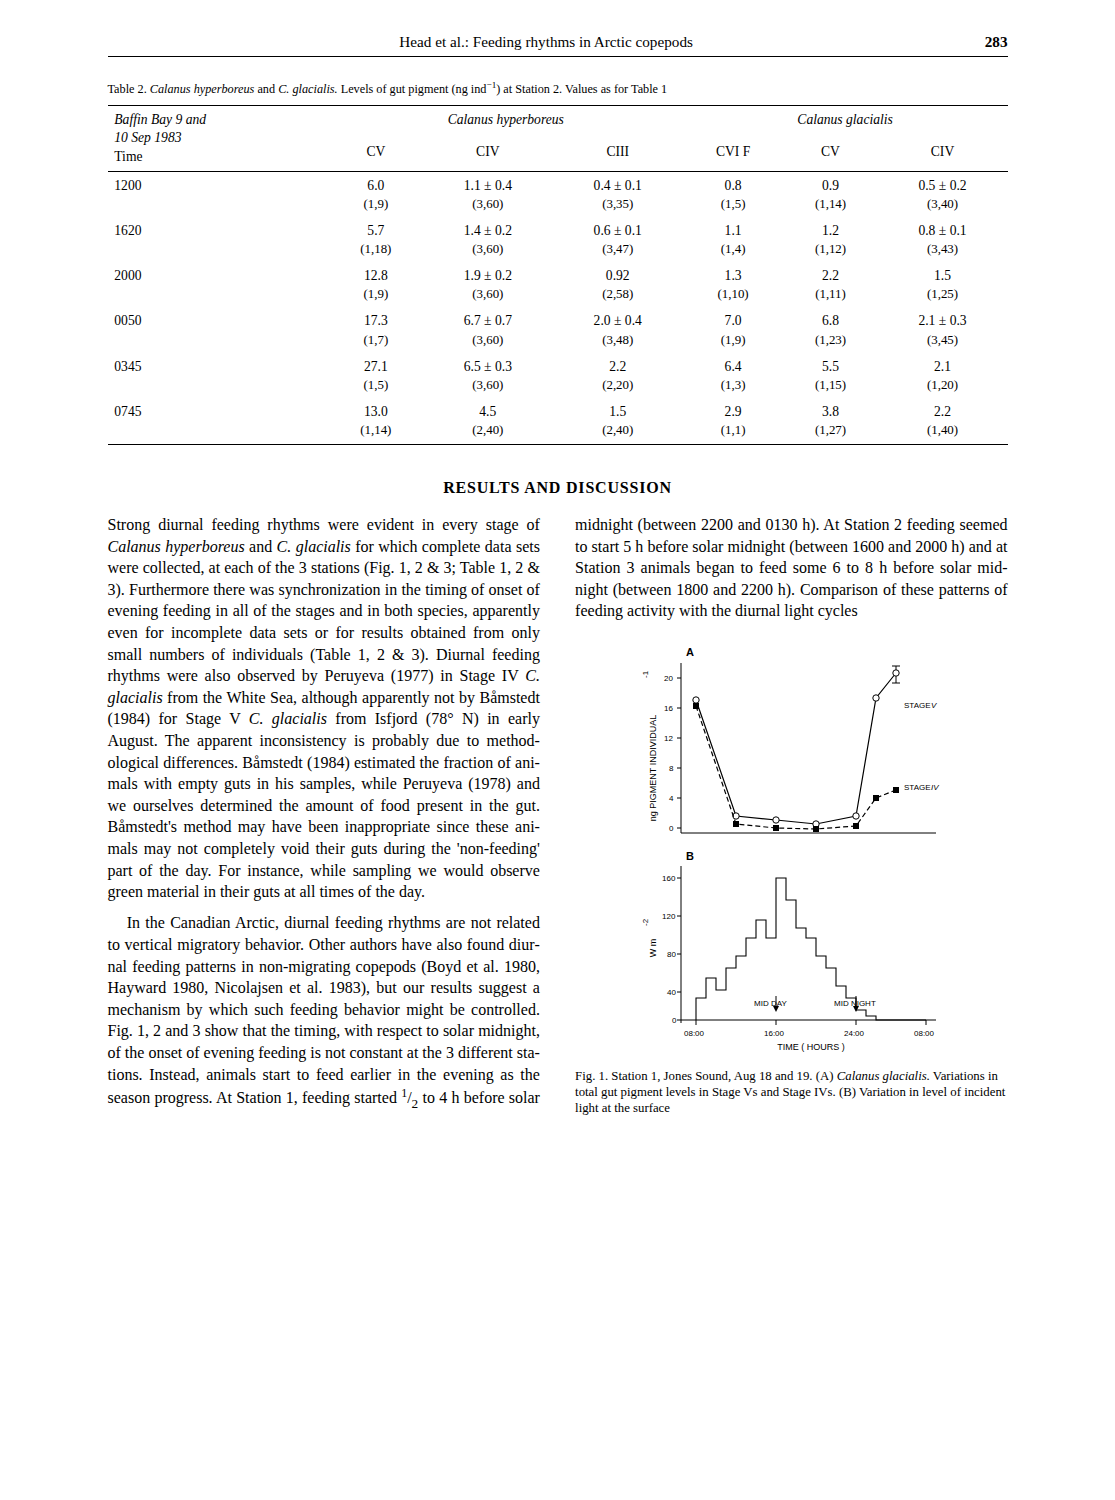Head et al.: Feeding rhythms in Arctic copepods 283
Table 2. Calanus hyperboreus and C. glacialis. Levels of gut pigment (ng ind −1 ) at Station 2. Values as for Table 1
| Baffin Bay 9 and 10 Sep 1983 Time | Calanus hyperboreus | Calanus glacialis |
| --- | --- | --- |
| CV | CIV | CIII | CVI F | CV | CIV |
| 1200 | 6.0 (1,9) | 1.1 ± 0.4 (3,60) | 0.4 ± 0.1 (3,35) | 0.8 (1,5) | 0.9 (1,14) | 0.5 ± 0.2 (3,40) |
| 1620 | 5.7 (1,18) | 1.4 ± 0.2 (3,60) | 0.6 ± 0.1 (3,47) | 1.1 (1,4) | 1.2 (1,12) | 0.8 ± 0.1 (3,43) |
| 2000 | 12.8 (1,9) | 1.9 ± 0.2 (3,60) | 0.92 (2,58) | 1.3 (1,10) | 2.2 (1,11) | 1.5 (1,25) |
| 0050 | 17.3 (1,7) | 6.7 ± 0.7 (3,60) | 2.0 ± 0.4 (3,48) | 7.0 (1,9) | 6.8 (1,23) | 2.1 ± 0.3 (3,45) |
| 0345 | 27.1 (1,5) | 6.5 ± 0.3 (3,60) | 2.2 (2,20) | 6.4 (1,3) | 5.5 (1,15) | 2.1 (1,20) |
| 0745 | 13.0 (1,14) | 4.5 (2,40) | 1.5 (2,40) | 2.9 (1,1) | 3.8 (1,27) | 2.2 (1,40) |
RESULTS AND DISCUSSION
Strong diurnal feeding rhythms were evident in every stage of Calanus hyperboreus and C. glacialis for which complete data sets were collected, at each of the 3 stations (Fig. 1, 2 & 3; Table 1, 2 & 3). Furthermore there was synchronization in the timing of onset of evening feeding in all of the stages and in both species, apparently even for incomplete data sets or for results obtained from only small numbers of individuals (Table 1, 2 & 3). Diurnal feeding rhythms were also observed by Peruyeva (1977) in Stage IV C. glacialis from the White Sea, although apparently not by Båmstedt (1984) for Stage V C. glacialis from Isfjord (78° N) in early August. The apparent inconsistency is probably due to methodological differences. Båmstedt (1984) estimated the fraction of animals with empty guts in his samples, while Peruyeva (1978) and we ourselves determined the amount of food present in the gut. Båmstedt's method may have been inappropriate since these animals may not completely void their guts during the 'non-feeding' part of the day. For instance, while sampling we would observe green material in their guts at all times of the day.
In the Canadian Arctic, diurnal feeding rhythms are not related to vertical migratory behavior. Other authors have also found diurnal feeding patterns in non-migrating copepods (Boyd et al. 1980, Hayward 1980, Nicolajsen et al. 1983), but our results suggest a mechanism by which such feeding behavior might be controlled. Fig. 1, 2 and 3 show that the timing, with respect to solar midnight, of the onset of evening feeding is not constant at the 3 different stations. Instead, animals start to feed earlier in the evening as the season progress. At Station 1, feeding started 1/2 to 4 h before solar midnight (between 2200 and 0130 h). At Station 2 feeding seemed to start 5 h before solar midnight (between 1600 and 2000 h) and at Station 3 animals began to feed some 6 to 8 h before solar midnight (between 1800 and 2200 h). Comparison of these patterns of feeding activity with the diurnal light cycles
A 20 16 12 8 4 0 ng PIGMENT INDIVIDUAL -1 STAGE V STAGE IV B 160 120 80 40 0 W m -2 08:00 16:00 24:00 08:00 TIME ( HOURS ) MID DAY MID NIGHT
Fig. 1. Station 1, Jones Sound, Aug 18 and 19. (A) Calanus glacialis. Variations in total gut pigment levels in Stage Vs and Stage IVs. (B) Variation in level of incident light at the surface